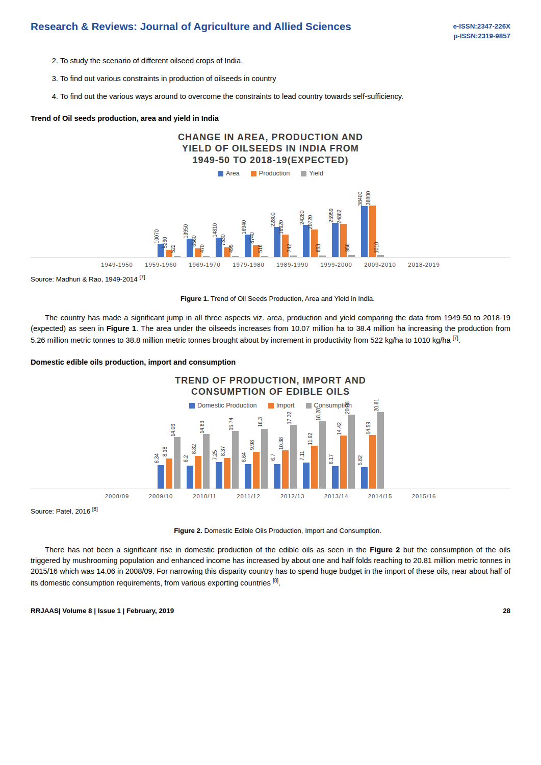Research & Reviews: Journal of Agriculture and Allied Sciences
e-ISSN:2347-226X
p-ISSN:2319-9857
To study the scenario of different oilseed crops of India.
To find out various constraints in production of oilseeds in country
To find out the various ways around to overcome the constraints to lead country towards self-sufficiency.
Trend of Oil seeds production, area and yield in India
CHANGE IN AREA, PRODUCTION AND
YIELD OF OILSEEDS IN INDIA FROM
1949-50 TO 2018-19(EXPECTED)
Area Production Yield
| 10070 5260 522 | 13950 6560 470 | 14810 7330 495 | 16940 8740 516 | 22800 16920 742 | 24280 20720 853 | 25959 24882 958 | 38400 38800 1010 |
1949-19501959-19601969-19701979-19801989-19901999-20002009-20102018-2019
Source: Madhuri & Rao, 1949-2014 [7]
Figure 1. Trend of Oil Seeds Production, Area and Yield in India.
The country has made a significant jump in all three aspects viz. area, production and yield comparing the data from 1949-50 to 2018-19 (expected) as seen in Figure 1. The area under the oilseeds increases from 10.07 million ha to 38.4 million ha increasing the production from 5.26 million metric tonnes to 38.8 million metric tonnes brought about by increment in productivity from 522 kg/ha to 1010 kg/ha [7].
Domestic edible oils production, import and consumption
TREND OF PRODUCTION, IMPORT AND
CONSUMPTION OF EDIBLE OILS
Domestic Production Import Consumption
| 6.34 8.18 14.06 | 6.2 8.82 14.83 | 7.25 8.37 15.74 | 6.64 9.98 16.3 | 6.7 10.38 17.32 | 7.11 11.62 18.28 | 6.17 14.42 20.08 | 5.82 14.59 20.81 |
2008/092009/102010/112011/122012/132013/142014/152015/16
Source: Patel, 2016 [8]
Figure 2. Domestic Edible Oils Production, Import and Consumption.
There has not been a significant rise in domestic production of the edible oils as seen in the Figure 2 but the consumption of the oils triggered by mushrooming population and enhanced income has increased by about one and half folds reaching to 20.81 million metric tonnes in 2015/16 which was 14.06 in 2008/09. For narrowing this disparity country has to spend huge budget in the import of these oils, near about half of its domestic consumption requirements, from various exporting countries [8].
RRJAAS| Volume 8 | Issue 1 | February, 2019
28